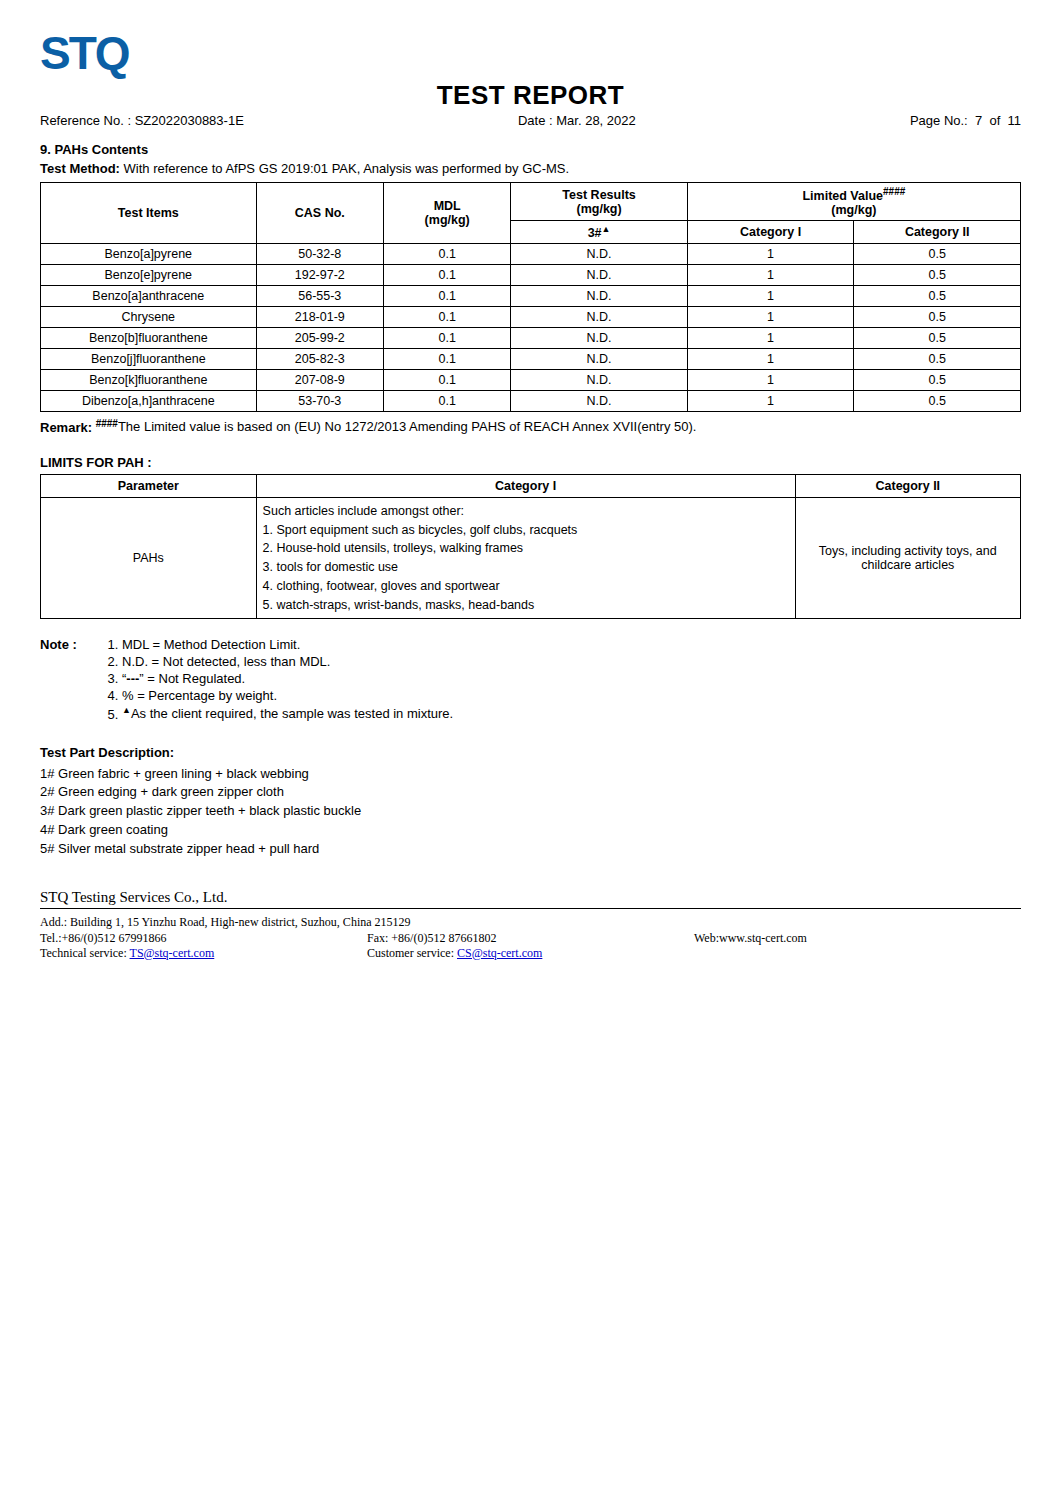STQ
TEST REPORT
Reference No. : SZ2022030883-1E Date : Mar. 28, 2022 Page No.: 7 of 11
9. PAHs Contents
Test Method: With reference to AfPS GS 2019:01 PAK, Analysis was performed by GC-MS.
| Test Items | CAS No. | MDL (mg/kg) | Test Results (mg/kg) | Limited Value #### (mg/kg) |
| --- | --- | --- | --- | --- |
| 3# ▲ | Category I | Category II |
| Benzo[a]pyrene | 50-32-8 | 0.1 | N.D. | 1 | 0.5 |
| Benzo[e]pyrene | 192-97-2 | 0.1 | N.D. | 1 | 0.5 |
| Benzo[a]anthracene | 56-55-3 | 0.1 | N.D. | 1 | 0.5 |
| Chrysene | 218-01-9 | 0.1 | N.D. | 1 | 0.5 |
| Benzo[b]fluoranthene | 205-99-2 | 0.1 | N.D. | 1 | 0.5 |
| Benzo[j]fluoranthene | 205-82-3 | 0.1 | N.D. | 1 | 0.5 |
| Benzo[k]fluoranthene | 207-08-9 | 0.1 | N.D. | 1 | 0.5 |
| Dibenzo[a,h]anthracene | 53-70-3 | 0.1 | N.D. | 1 | 0.5 |
Remark: ####The Limited value is based on (EU) No 1272/2013 Amending PAHS of REACH Annex XVII(entry 50).
LIMITS FOR PAH :
| Parameter | Category I | Category II |
| --- | --- | --- |
| PAHs | Such articles include amongst other: 1. Sport equipment such as bicycles, golf clubs, racquets 2. House-hold utensils, trolleys, walking frames 3. tools for domestic use 4. clothing, footwear, gloves and sportwear 5. watch-straps, wrist-bands, masks, head-bands | Toys, including activity toys, and childcare articles |
Note :
MDL = Method Detection Limit.
N.D. = Not detected, less than MDL.
“---” = Not Regulated.
% = Percentage by weight.
▲As the client required, the sample was tested in mixture.
Test Part Description:
1# Green fabric + green lining + black webbing
2# Green edging + dark green zipper cloth
3# Dark green plastic zipper teeth + black plastic buckle
4# Dark green coating
5# Silver metal substrate zipper head + pull hard
STQ Testing Services Co., Ltd.
Add.: Building 1, 15 Yinzhu Road, High-new district, Suzhou, China 215129
Tel.:+86/(0)512 67991866 Fax: +86/(0)512 87661802 Web:www.stq-cert.com
Technical service: TS@stq-cert.com Customer service: CS@stq-cert.com